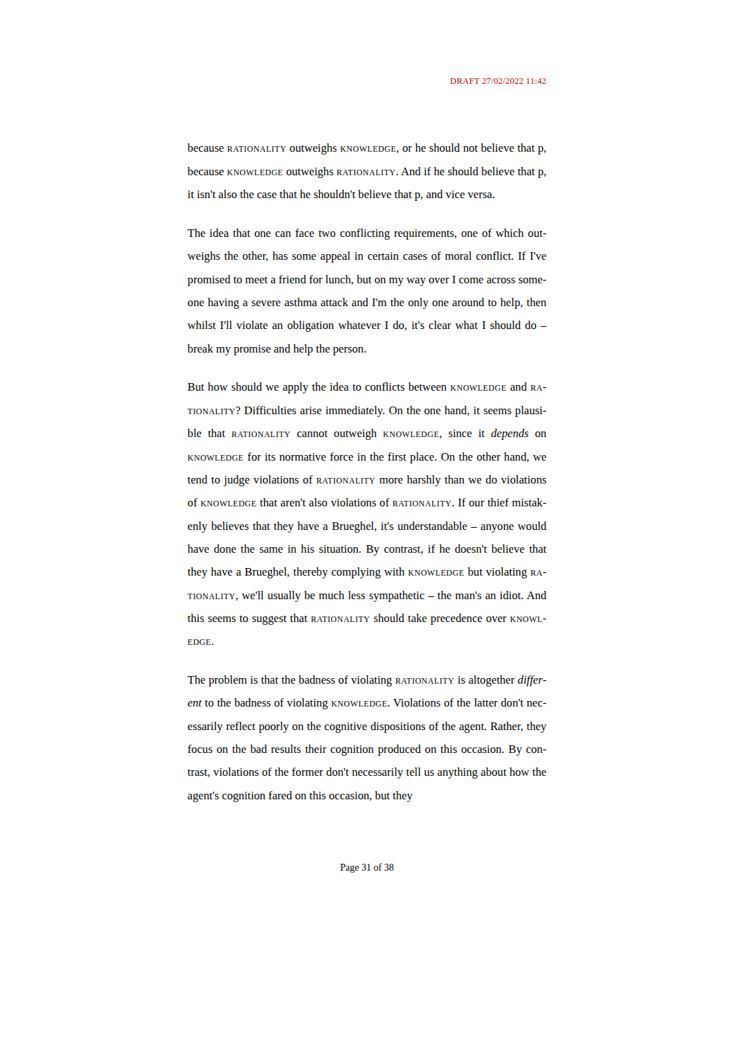DRAFT 27/02/2022 11:42
because rationality outweighs knowledge, or he should not believe that p, because knowledge outweighs rationality. And if he should believe that p, it isn't also the case that he shouldn't believe that p, and vice versa.
The idea that one can face two conflicting requirements, one of which outweighs the other, has some appeal in certain cases of moral conflict. If I've promised to meet a friend for lunch, but on my way over I come across someone having a severe asthma attack and I'm the only one around to help, then whilst I'll violate an obligation whatever I do, it's clear what I should do – break my promise and help the person.
But how should we apply the idea to conflicts between knowledge and rationality? Difficulties arise immediately. On the one hand, it seems plausible that rationality cannot outweigh knowledge, since it depends on knowledge for its normative force in the first place. On the other hand, we tend to judge violations of rationality more harshly than we do violations of knowledge that aren't also violations of rationality. If our thief mistakenly believes that they have a Brueghel, it's understandable – anyone would have done the same in his situation. By contrast, if he doesn't believe that they have a Brueghel, thereby complying with knowledge but violating rationality, we'll usually be much less sympathetic – the man's an idiot. And this seems to suggest that rationality should take precedence over knowledge.
The problem is that the badness of violating rationality is altogether different to the badness of violating knowledge. Violations of the latter don't necessarily reflect poorly on the cognitive dispositions of the agent. Rather, they focus on the bad results their cognition produced on this occasion. By contrast, violations of the former don't necessarily tell us anything about how the agent's cognition fared on this occasion, but they
Page 31 of 38